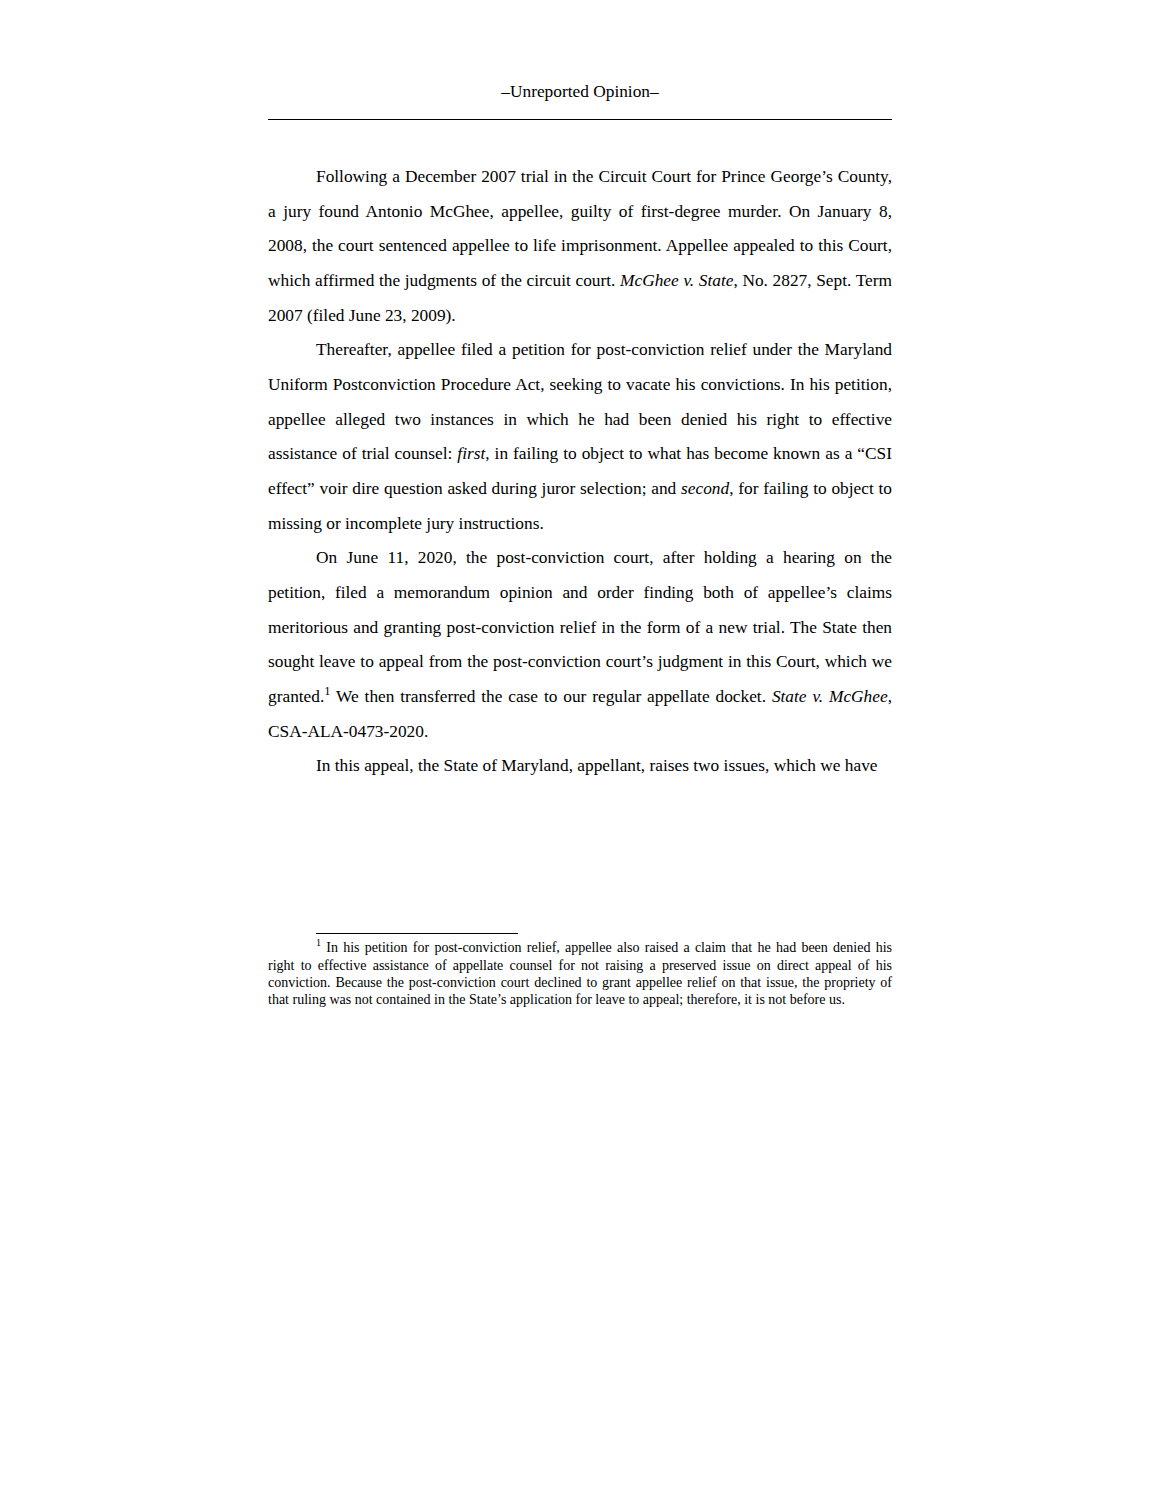–Unreported Opinion–
Following a December 2007 trial in the Circuit Court for Prince George’s County, a jury found Antonio McGhee, appellee, guilty of first-degree murder. On January 8, 2008, the court sentenced appellee to life imprisonment. Appellee appealed to this Court, which affirmed the judgments of the circuit court. McGhee v. State, No. 2827, Sept. Term 2007 (filed June 23, 2009).
Thereafter, appellee filed a petition for post-conviction relief under the Maryland Uniform Postconviction Procedure Act, seeking to vacate his convictions. In his petition, appellee alleged two instances in which he had been denied his right to effective assistance of trial counsel: first, in failing to object to what has become known as a “CSI effect” voir dire question asked during juror selection; and second, for failing to object to missing or incomplete jury instructions.
On June 11, 2020, the post-conviction court, after holding a hearing on the petition, filed a memorandum opinion and order finding both of appellee’s claims meritorious and granting post-conviction relief in the form of a new trial. The State then sought leave to appeal from the post-conviction court’s judgment in this Court, which we granted.1 We then transferred the case to our regular appellate docket. State v. McGhee, CSA-ALA-0473-2020.
In this appeal, the State of Maryland, appellant, raises two issues, which we have
1 In his petition for post-conviction relief, appellee also raised a claim that he had been denied his right to effective assistance of appellate counsel for not raising a preserved issue on direct appeal of his conviction. Because the post-conviction court declined to grant appellee relief on that issue, the propriety of that ruling was not contained in the State’s application for leave to appeal; therefore, it is not before us.